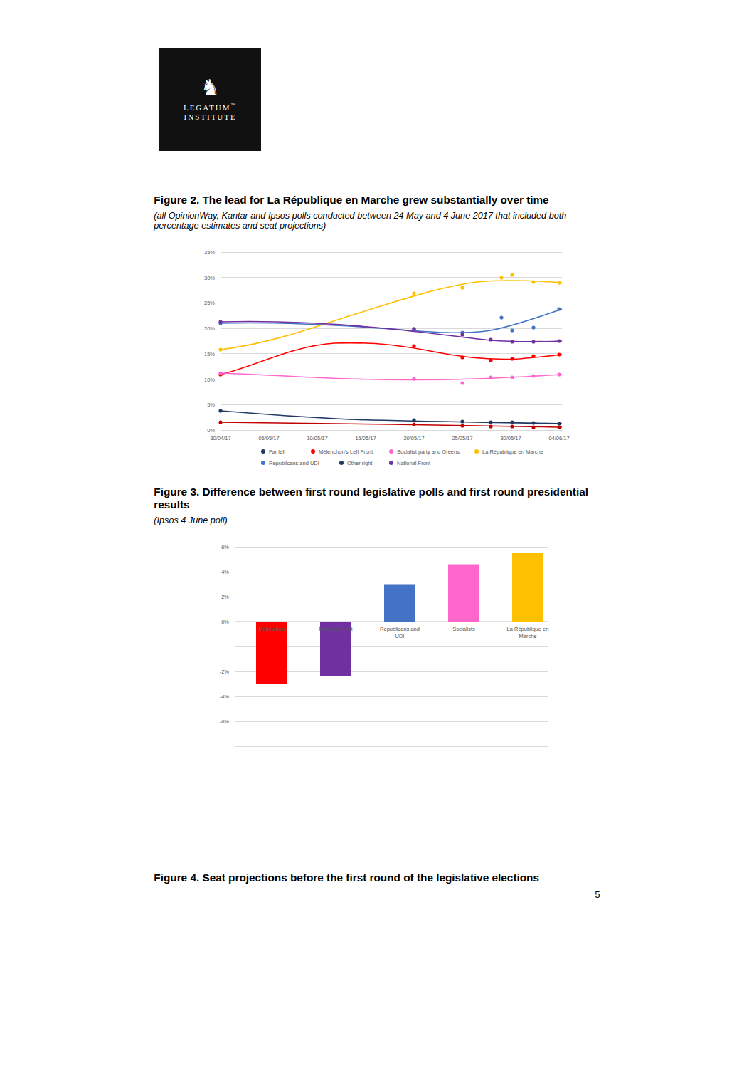♞
LEGATUM™
INSTITUTE
Figure 2. The lead for La République en Marche grew substantially over time
(all OpinionWay, Kantar and Ipsos polls conducted between 24 May and 4 June 2017 that included both percentage estimates and seat projections)
35% 30% 25% 20% 15% 10% 5% 0% 30/04/17 05/05/17 10/05/17 15/05/17 20/05/17 25/05/17 30/05/17 04/06/17 Far left Mélenchon's Left Front Socialist party and Greens La République en Marche Republicans and UDI Other right National Front
Figure 3. Difference between first round legislative polls and first round presidential results
(Ipsos 4 June poll)
6% 4% 2% 0% -2% -4% -6% Mélenchon National Front Republicans and UDI Socialists La République en Marche
Figure 4. Seat projections before the first round of the legislative elections
5